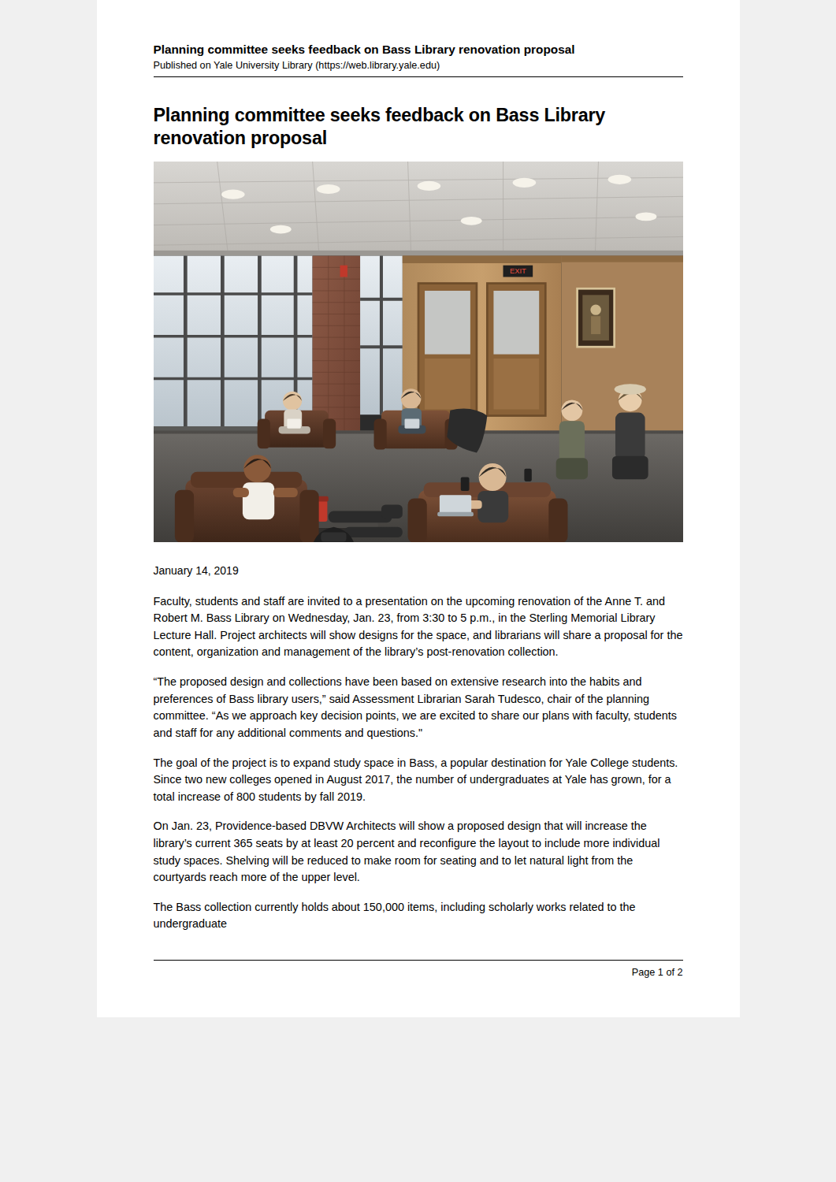Planning committee seeks feedback on Bass Library renovation proposal
Published on Yale University Library (https://web.library.yale.edu)
Planning committee seeks feedback on Bass Library renovation proposal
EXIT
January 14, 2019
Faculty, students and staff are invited to a presentation on the upcoming renovation of the Anne T. and Robert M. Bass Library on Wednesday, Jan. 23, from 3:30 to 5 p.m., in the Sterling Memorial Library Lecture Hall. Project architects will show designs for the space, and librarians will share a proposal for the content, organization and management of the library’s post-renovation collection.
“The proposed design and collections have been based on extensive research into the habits and preferences of Bass library users,” said Assessment Librarian Sarah Tudesco, chair of the planning committee. “As we approach key decision points, we are excited to share our plans with faculty, students and staff for any additional comments and questions."
The goal of the project is to expand study space in Bass, a popular destination for Yale College students. Since two new colleges opened in August 2017, the number of undergraduates at Yale has grown, for a total increase of 800 students by fall 2019.
On Jan. 23, Providence-based DBVW Architects will show a proposed design that will increase the library’s current 365 seats by at least 20 percent and reconfigure the layout to include more individual study spaces. Shelving will be reduced to make room for seating and to let natural light from the courtyards reach more of the upper level.
The Bass collection currently holds about 150,000 items, including scholarly works related to the undergraduate
Page 1 of 2